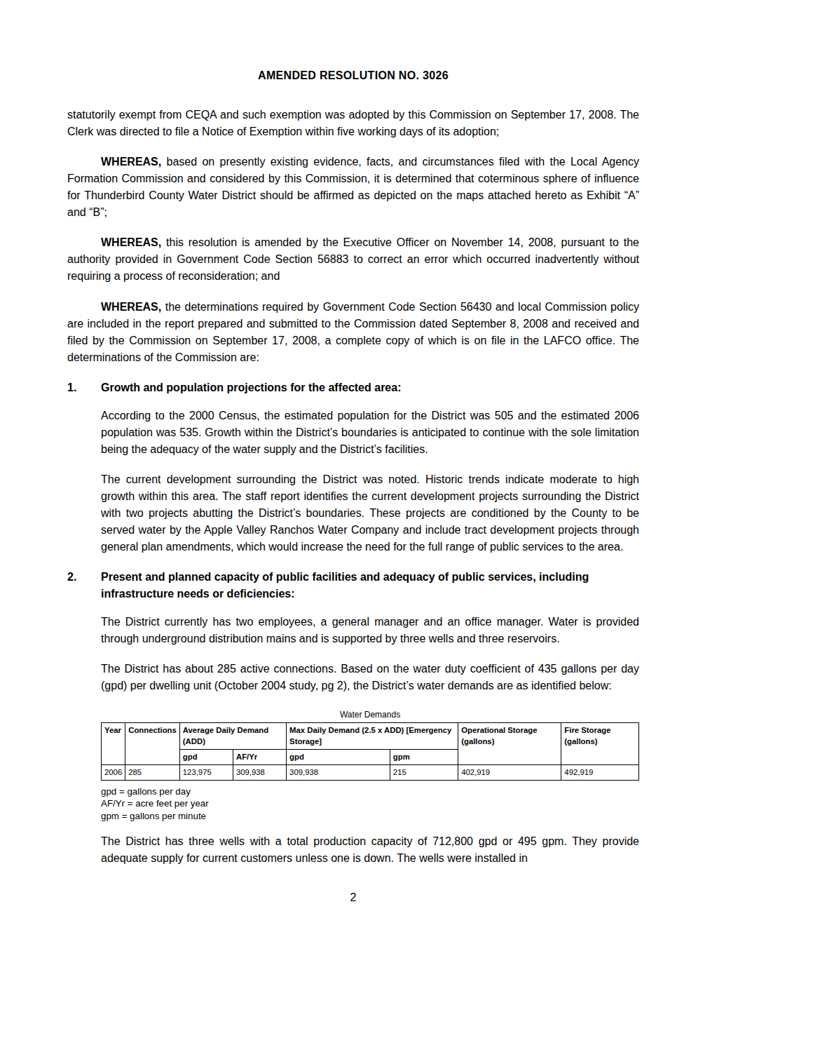AMENDED RESOLUTION NO. 3026
statutorily exempt from CEQA and such exemption was adopted by this Commission on September 17, 2008. The Clerk was directed to file a Notice of Exemption within five working days of its adoption;
WHEREAS, based on presently existing evidence, facts, and circumstances filed with the Local Agency Formation Commission and considered by this Commission, it is determined that coterminous sphere of influence for Thunderbird County Water District should be affirmed as depicted on the maps attached hereto as Exhibit “A” and “B”;
WHEREAS, this resolution is amended by the Executive Officer on November 14, 2008, pursuant to the authority provided in Government Code Section 56883 to correct an error which occurred inadvertently without requiring a process of reconsideration; and
WHEREAS, the determinations required by Government Code Section 56430 and local Commission policy are included in the report prepared and submitted to the Commission dated September 8, 2008 and received and filed by the Commission on September 17, 2008, a complete copy of which is on file in the LAFCO office. The determinations of the Commission are:
Growth and population projections for the affected area:
According to the 2000 Census, the estimated population for the District was 505 and the estimated 2006 population was 535. Growth within the District’s boundaries is anticipated to continue with the sole limitation being the adequacy of the water supply and the District’s facilities.
The current development surrounding the District was noted. Historic trends indicate moderate to high growth within this area. The staff report identifies the current development projects surrounding the District with two projects abutting the District’s boundaries. These projects are conditioned by the County to be served water by the Apple Valley Ranchos Water Company and include tract development projects through general plan amendments, which would increase the need for the full range of public services to the area.
Present and planned capacity of public facilities and adequacy of public services, including infrastructure needs or deficiencies:
The District currently has two employees, a general manager and an office manager. Water is provided through underground distribution mains and is supported by three wells and three reservoirs.
The District has about 285 active connections. Based on the water duty coefficient of 435 gallons per day (gpd) per dwelling unit (October 2004 study, pg 2), the District’s water demands are as identified below:
Water Demands
| Year | Connections | Average Daily Demand (ADD) | Max Daily Demand (2.5 x ADD) [Emergency Storage] | Operational Storage (gallons) | Fire Storage (gallons) |
| --- | --- | --- | --- | --- | --- |
| gpd | AF/Yr | gpd | gpm |
| 2006 | 285 | 123,975 | 309,938 | 309,938 | 215 | 402,919 | 492,919 |
gpd = gallons per day
AF/Yr = acre feet per year
gpm = gallons per minute
The District has three wells with a total production capacity of 712,800 gpd or 495 gpm. They provide adequate supply for current customers unless one is down. The wells were installed in
2